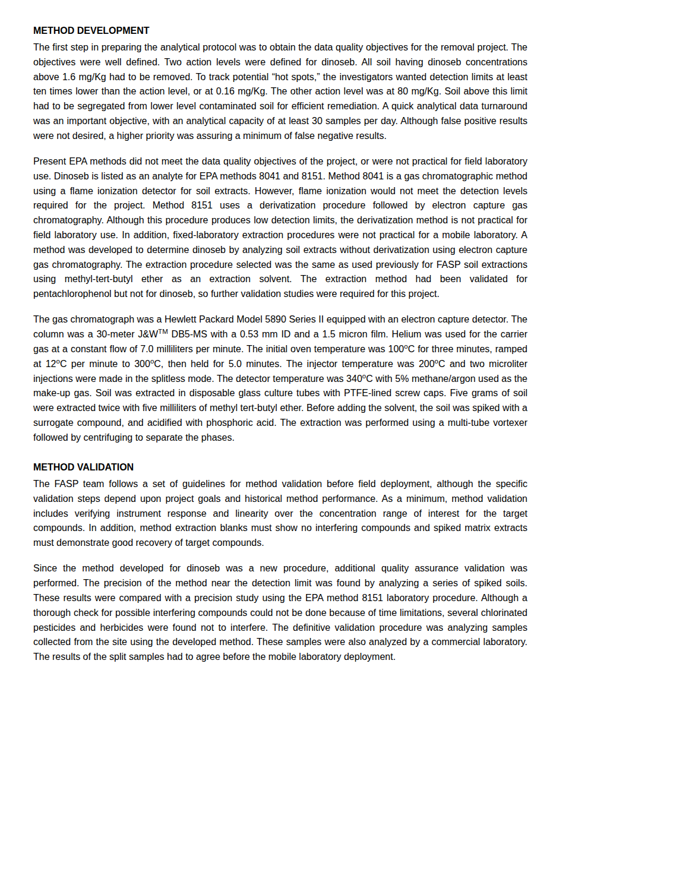Method Development
The first step in preparing the analytical protocol was to obtain the data quality objectives for the removal project. The objectives were well defined. Two action levels were defined for dinoseb. All soil having dinoseb concentrations above 1.6 mg/Kg had to be removed. To track potential “hot spots,” the investigators wanted detection limits at least ten times lower than the action level, or at 0.16 mg/Kg. The other action level was at 80 mg/Kg. Soil above this limit had to be segregated from lower level contaminated soil for efficient remediation. A quick analytical data turnaround was an important objective, with an analytical capacity of at least 30 samples per day. Although false positive results were not desired, a higher priority was assuring a minimum of false negative results.
Present EPA methods did not meet the data quality objectives of the project, or were not practical for field laboratory use. Dinoseb is listed as an analyte for EPA methods 8041 and 8151. Method 8041 is a gas chromatographic method using a flame ionization detector for soil extracts. However, flame ionization would not meet the detection levels required for the project. Method 8151 uses a derivatization procedure followed by electron capture gas chromatography. Although this procedure produces low detection limits, the derivatization method is not practical for field laboratory use. In addition, fixed-laboratory extraction procedures were not practical for a mobile laboratory. A method was developed to determine dinoseb by analyzing soil extracts without derivatization using electron capture gas chromatography. The extraction procedure selected was the same as used previously for FASP soil extractions using methyl-tert-butyl ether as an extraction solvent. The extraction method had been validated for pentachlorophenol but not for dinoseb, so further validation studies were required for this project.
The gas chromatograph was a Hewlett Packard Model 5890 Series II equipped with an electron capture detector. The column was a 30-meter J&WTM DB5-MS with a 0.53 mm ID and a 1.5 micron film. Helium was used for the carrier gas at a constant flow of 7.0 milliliters per minute. The initial oven temperature was 100oC for three minutes, ramped at 12oC per minute to 300oC, then held for 5.0 minutes. The injector temperature was 200oC and two microliter injections were made in the splitless mode. The detector temperature was 340oC with 5% methane/argon used as the make-up gas. Soil was extracted in disposable glass culture tubes with PTFE-lined screw caps. Five grams of soil were extracted twice with five milliliters of methyl tert-butyl ether. Before adding the solvent, the soil was spiked with a surrogate compound, and acidified with phosphoric acid. The extraction was performed using a multi-tube vortexer followed by centrifuging to separate the phases.
Method Validation
The FASP team follows a set of guidelines for method validation before field deployment, although the specific validation steps depend upon project goals and historical method performance. As a minimum, method validation includes verifying instrument response and linearity over the concentration range of interest for the target compounds. In addition, method extraction blanks must show no interfering compounds and spiked matrix extracts must demonstrate good recovery of target compounds.
Since the method developed for dinoseb was a new procedure, additional quality assurance validation was performed. The precision of the method near the detection limit was found by analyzing a series of spiked soils. These results were compared with a precision study using the EPA method 8151 laboratory procedure. Although a thorough check for possible interfering compounds could not be done because of time limitations, several chlorinated pesticides and herbicides were found not to interfere. The definitive validation procedure was analyzing samples collected from the site using the developed method. These samples were also analyzed by a commercial laboratory. The results of the split samples had to agree before the mobile laboratory deployment.